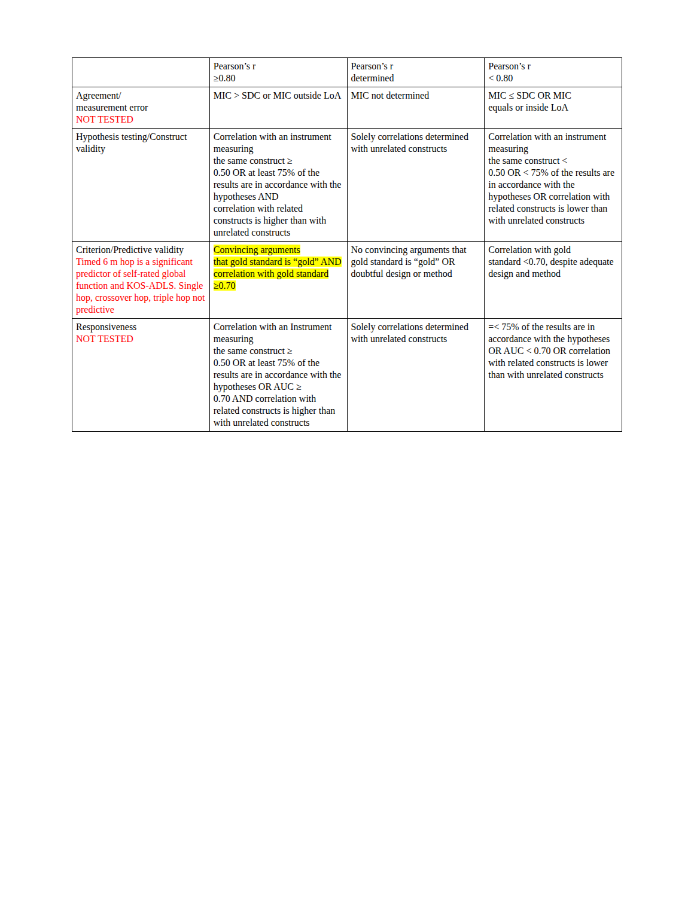| | Pearson’s r ≥0.80 | Pearson’s r determined | Pearson’s r < 0.80 |
| Agreement/ measurement error NOT TESTED | MIC > SDC or MIC outside LoA | MIC not determined | MIC ≤ SDC OR MIC equals or inside LoA |
| Hypothesis testing/Construct validity | Correlation with an instrument measuring the same construct ≥ 0.50 OR at least 75% of the results are in accordance with the hypotheses AND correlation with related constructs is higher than with unrelated constructs | Solely correlations determined with unrelated constructs | Correlation with an instrument measuring the same construct < 0.50 OR < 75% of the results are in accordance with the hypotheses OR correlation with related constructs is lower than with unrelated constructs |
| Criterion/Predictive validity Timed 6 m hop is a significant predictor of self-rated global function and KOS-ADLS. Single hop, crossover hop, triple hop not predictive | Convincing arguments that gold standard is “gold” AND correlation with gold standard ≥0.70 | No convincing arguments that gold standard is “gold” OR doubtful design or method | Correlation with gold standard <0.70, despite adequate design and method |
| Responsiveness NOT TESTED | Correlation with an Instrument measuring the same construct ≥ 0.50 OR at least 75% of the results are in accordance with the hypotheses OR AUC ≥ 0.70 AND correlation with related constructs is higher than with unrelated constructs | Solely correlations determined with unrelated constructs | =< 75% of the results are in accordance with the hypotheses OR AUC < 0.70 OR correlation with related constructs is lower than with unrelated constructs |